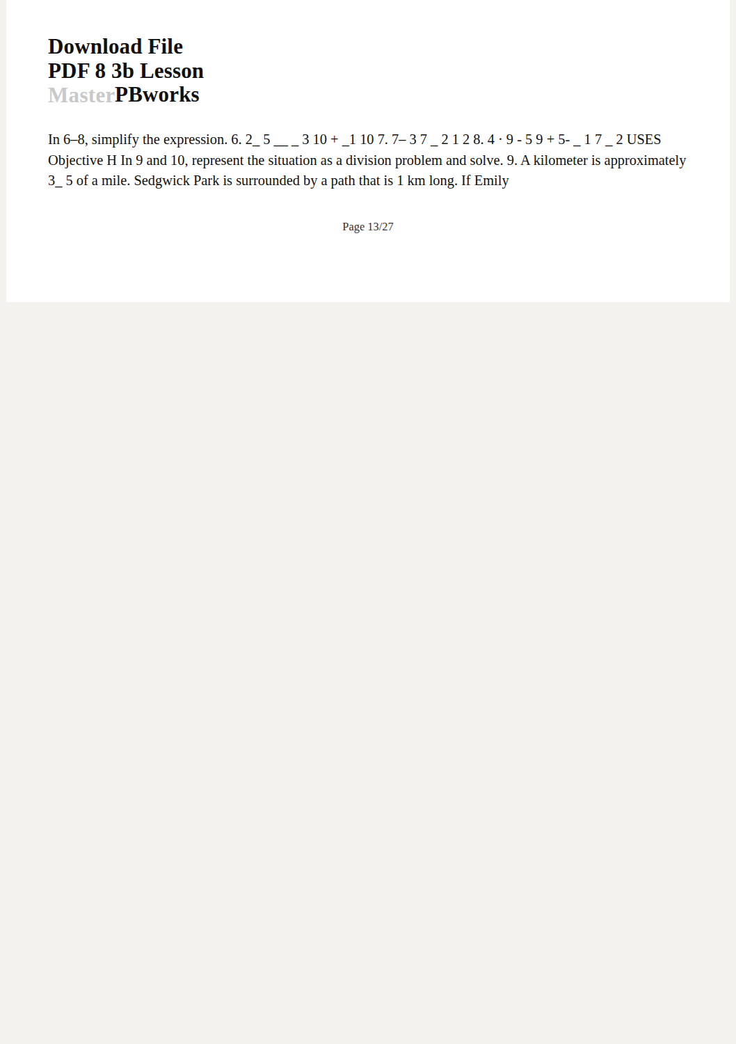Download File
PDF 8 3b Lesson
Master PBworks
In 6–8, simplify the expression. 6. 2_ 5 __ _ 3 10 + _1 10 7. 7– 3 7 _ 2 1 2 8. 4 · 9 - 5 9 + 5- _ 1 7 _ 2 USES Objective H In 9 and 10, represent the situation as a division problem and solve. 9. A kilometer is approximately 3_ 5 of a mile. Sedgwick Park is surrounded by a path that is 1 km long. If Emily
Page 13/27